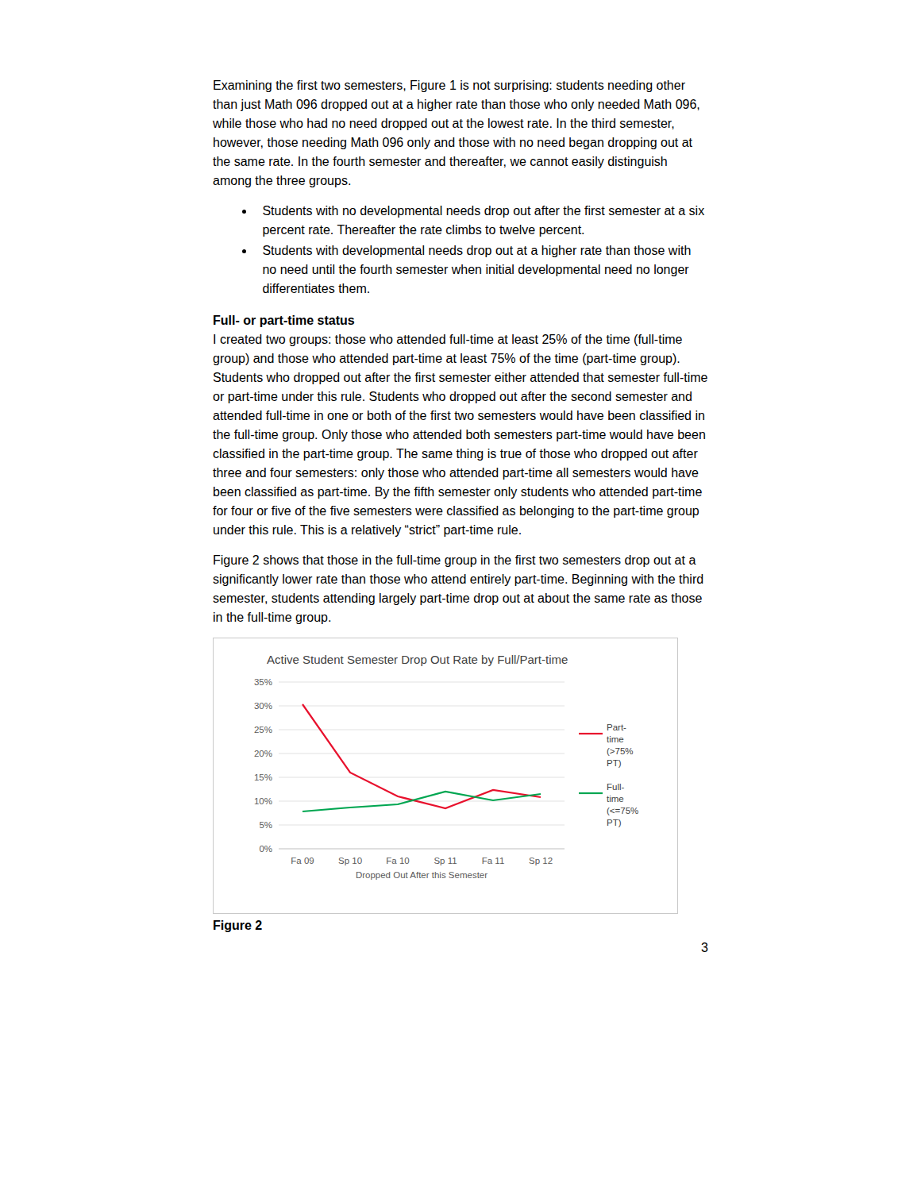Examining the first two semesters, Figure 1 is not surprising: students needing other than just Math 096 dropped out at a higher rate than those who only needed Math 096, while those who had no need dropped out at the lowest rate. In the third semester, however, those needing Math 096 only and those with no need began dropping out at the same rate. In the fourth semester and thereafter, we cannot easily distinguish among the three groups.
Students with no developmental needs drop out after the first semester at a six percent rate. Thereafter the rate climbs to twelve percent.
Students with developmental needs drop out at a higher rate than those with no need until the fourth semester when initial developmental need no longer differentiates them.
Full- or part-time status
I created two groups: those who attended full-time at least 25% of the time (full-time group) and those who attended part-time at least 75% of the time (part-time group). Students who dropped out after the first semester either attended that semester full-time or part-time under this rule. Students who dropped out after the second semester and attended full-time in one or both of the first two semesters would have been classified in the full-time group. Only those who attended both semesters part-time would have been classified in the part-time group. The same thing is true of those who dropped out after three and four semesters: only those who attended part-time all semesters would have been classified as part-time. By the fifth semester only students who attended part-time for four or five of the five semesters were classified as belonging to the part-time group under this rule. This is a relatively “strict” part-time rule.
Figure 2 shows that those in the full-time group in the first two semesters drop out at a significantly lower rate than those who attend entirely part-time. Beginning with the third semester, students attending largely part-time drop out at about the same rate as those in the full-time group.
Active Student Semester Drop Out Rate by Full/Part-time Active Student Semester Drop Out Rate by Full/Part-time 35% 30% 25% 20% 15% 10% 5% 0% Fa 09 Sp 10 Fa 10 Sp 11 Fa 11 Sp 12 Dropped Out After this Semester Part- time (>75% PT) Full- time (<=75% PT)
Figure 2
3